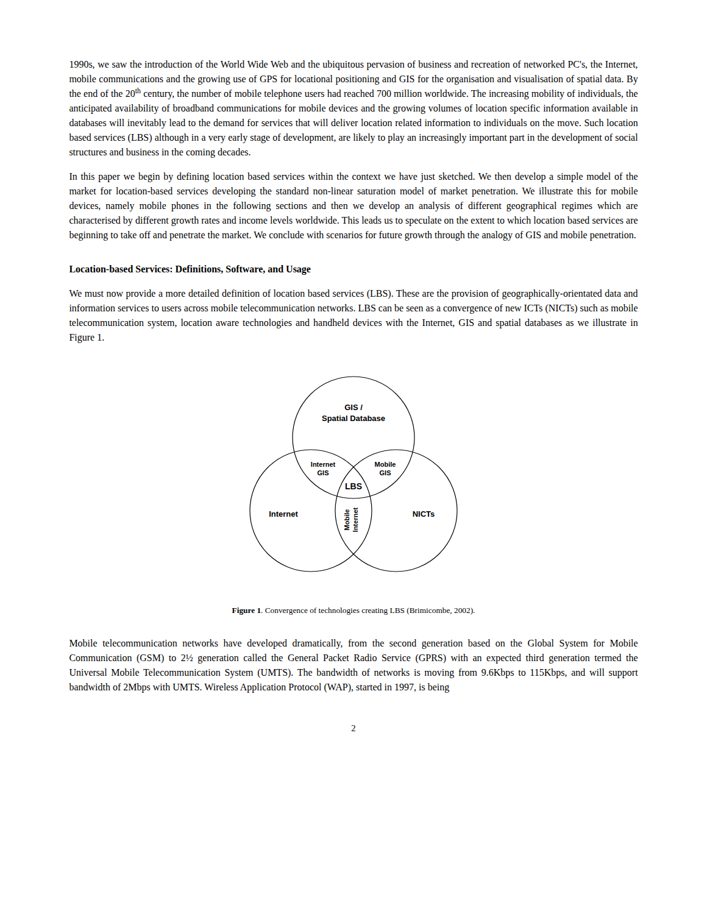1990s, we saw the introduction of the World Wide Web and the ubiquitous pervasion of business and recreation of networked PC's, the Internet, mobile communications and the growing use of GPS for locational positioning and GIS for the organisation and visualisation of spatial data. By the end of the 20th century, the number of mobile telephone users had reached 700 million worldwide. The increasing mobility of individuals, the anticipated availability of broadband communications for mobile devices and the growing volumes of location specific information available in databases will inevitably lead to the demand for services that will deliver location related information to individuals on the move. Such location based services (LBS) although in a very early stage of development, are likely to play an increasingly important part in the development of social structures and business in the coming decades.
In this paper we begin by defining location based services within the context we have just sketched. We then develop a simple model of the market for location-based services developing the standard non-linear saturation model of market penetration. We illustrate this for mobile devices, namely mobile phones in the following sections and then we develop an analysis of different geographical regimes which are characterised by different growth rates and income levels worldwide. This leads us to speculate on the extent to which location based services are beginning to take off and penetrate the market. We conclude with scenarios for future growth through the analogy of GIS and mobile penetration.
Location-based Services: Definitions, Software, and Usage
We must now provide a more detailed definition of location based services (LBS). These are the provision of geographically-orientated data and information services to users across mobile telecommunication networks. LBS can be seen as a convergence of new ICTs (NICTs) such as mobile telecommunication system, location aware technologies and handheld devices with the Internet, GIS and spatial databases as we illustrate in Figure 1.
GIS / Spatial Database Internet GIS Mobile GIS LBS Internet NICTs Mobile Internet
Figure 1. Convergence of technologies creating LBS (Brimicombe, 2002).
Mobile telecommunication networks have developed dramatically, from the second generation based on the Global System for Mobile Communication (GSM) to 2½ generation called the General Packet Radio Service (GPRS) with an expected third generation termed the Universal Mobile Telecommunication System (UMTS). The bandwidth of networks is moving from 9.6Kbps to 115Kbps, and will support bandwidth of 2Mbps with UMTS. Wireless Application Protocol (WAP), started in 1997, is being
2